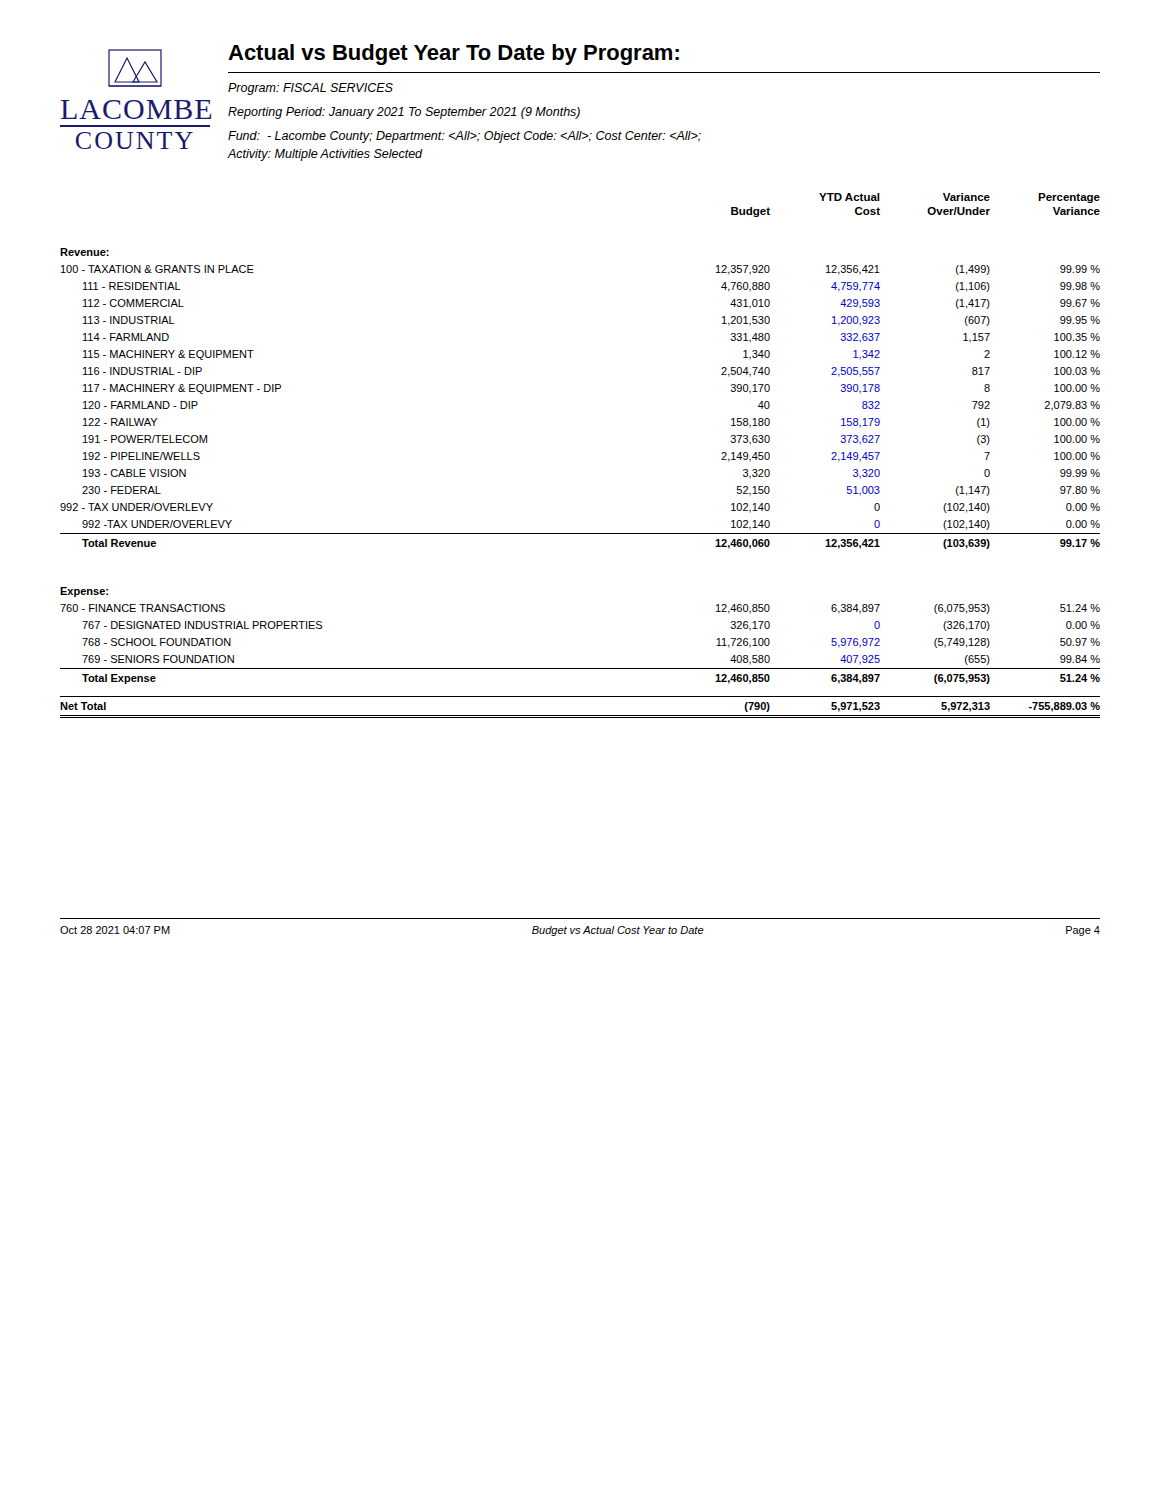LACOMBE COUNTY
Actual vs Budget Year To Date by Program:
Program: FISCAL SERVICES
Reporting Period: January 2021 To September 2021 (9 Months)
Fund: - Lacombe County; Department: <All>; Object Code: <All>; Cost Center: <All>;
Activity: Multiple Activities Selected
| | Budget | YTD Actual Cost | Variance Over/Under | Percentage Variance |
| --- | --- | --- | --- | --- |
| Revenue: | | | | |
| 100 - TAXATION & GRANTS IN PLACE | 12,357,920 | 12,356,421 | (1,499) | 99.99 % |
| 111 - RESIDENTIAL | 4,760,880 | 4,759,774 | (1,106) | 99.98 % |
| 112 - COMMERCIAL | 431,010 | 429,593 | (1,417) | 99.67 % |
| 113 - INDUSTRIAL | 1,201,530 | 1,200,923 | (607) | 99.95 % |
| 114 - FARMLAND | 331,480 | 332,637 | 1,157 | 100.35 % |
| 115 - MACHINERY & EQUIPMENT | 1,340 | 1,342 | 2 | 100.12 % |
| 116 - INDUSTRIAL - DIP | 2,504,740 | 2,505,557 | 817 | 100.03 % |
| 117 - MACHINERY & EQUIPMENT - DIP | 390,170 | 390,178 | 8 | 100.00 % |
| 120 - FARMLAND - DIP | 40 | 832 | 792 | 2,079.83 % |
| 122 - RAILWAY | 158,180 | 158,179 | (1) | 100.00 % |
| 191 - POWER/TELECOM | 373,630 | 373,627 | (3) | 100.00 % |
| 192 - PIPELINE/WELLS | 2,149,450 | 2,149,457 | 7 | 100.00 % |
| 193 - CABLE VISION | 3,320 | 3,320 | 0 | 99.99 % |
| 230 - FEDERAL | 52,150 | 51,003 | (1,147) | 97.80 % |
| 992 - TAX UNDER/OVERLEVY | 102,140 | 0 | (102,140) | 0.00 % |
| 992 -TAX UNDER/OVERLEVY | 102,140 | 0 | (102,140) | 0.00 % |
| Total Revenue | 12,460,060 | 12,356,421 | (103,639) | 99.17 % |
| Expense: | | | | |
| 760 - FINANCE TRANSACTIONS | 12,460,850 | 6,384,897 | (6,075,953) | 51.24 % |
| 767 - DESIGNATED INDUSTRIAL PROPERTIES | 326,170 | 0 | (326,170) | 0.00 % |
| 768 - SCHOOL FOUNDATION | 11,726,100 | 5,976,972 | (5,749,128) | 50.97 % |
| 769 - SENIORS FOUNDATION | 408,580 | 407,925 | (655) | 99.84 % |
| Total Expense | 12,460,850 | 6,384,897 | (6,075,953) | 51.24 % |
| Net Total | (790) | 5,971,523 | 5,972,313 | -755,889.03 % |
Oct 28 2021 04:07 PM
Budget vs Actual Cost Year to Date
Page 4